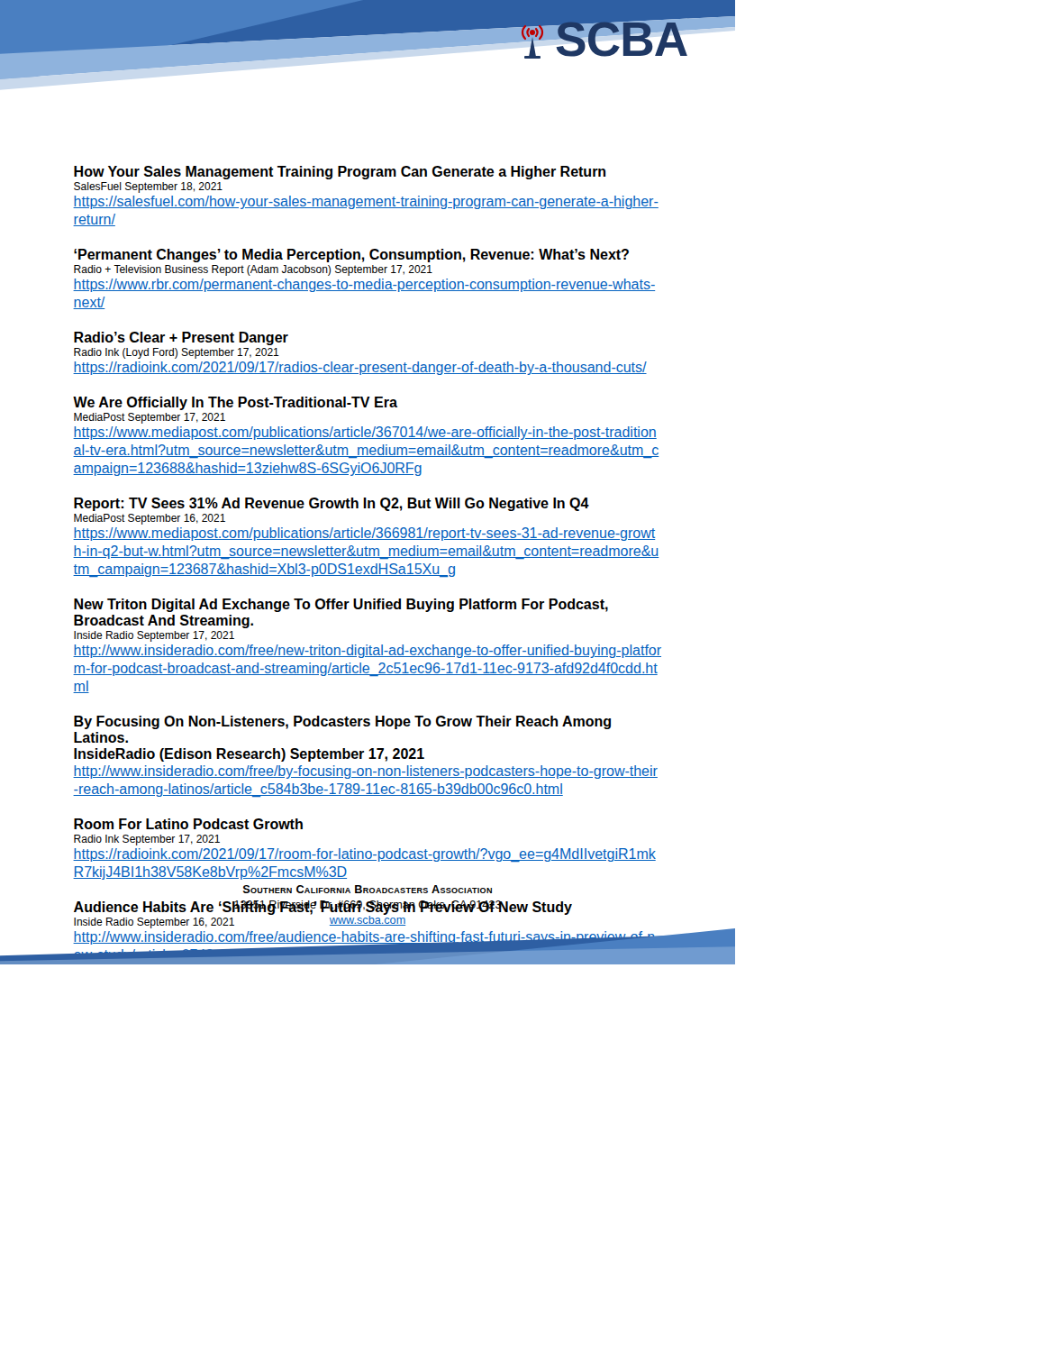SCBA
How Your Sales Management Training Program Can Generate a Higher Return
SalesFuel September 18, 2021
https://salesfuel.com/how-your-sales-management-training-program-can-generate-a-higher-return/
‘Permanent Changes’ to Media Perception, Consumption, Revenue: What’s Next?
Radio + Television Business Report (Adam Jacobson) September 17, 2021
https://www.rbr.com/permanent-changes-to-media-perception-consumption-revenue-whats-next/
Radio’s Clear + Present Danger
Radio Ink (Loyd Ford) September 17, 2021
https://radioink.com/2021/09/17/radios-clear-present-danger-of-death-by-a-thousand-cuts/
We Are Officially In The Post-Traditional-TV Era
MediaPost September 17, 2021
https://www.mediapost.com/publications/article/367014/we-are-officially-in-the-post-traditional-tv-era.html?utm_source=newsletter&utm_medium=email&utm_content=readmore&utm_campaign=123688&hashid=13ziehw8S-6SGyiO6J0RFg
Report: TV Sees 31% Ad Revenue Growth In Q2, But Will Go Negative In Q4
MediaPost September 16, 2021
https://www.mediapost.com/publications/article/366981/report-tv-sees-31-ad-revenue-growth-in-q2-but-w.html?utm_source=newsletter&utm_medium=email&utm_content=readmore&utm_campaign=123687&hashid=Xbl3-p0DS1exdHSa15Xu_g
New Triton Digital Ad Exchange To Offer Unified Buying Platform For Podcast, Broadcast And Streaming.
Inside Radio September 17, 2021
http://www.insideradio.com/free/new-triton-digital-ad-exchange-to-offer-unified-buying-platform-for-podcast-broadcast-and-streaming/article_2c51ec96-17d1-11ec-9173-afd92d4f0cdd.html
By Focusing On Non-Listeners, Podcasters Hope To Grow Their Reach Among Latinos.
InsideRadio (Edison Research) September 17, 2021
http://www.insideradio.com/free/by-focusing-on-non-listeners-podcasters-hope-to-grow-their-reach-among-latinos/article_c584b3be-1789-11ec-8165-b39db00c96c0.html
Room For Latino Podcast Growth
Radio Ink September 17, 2021
https://radioink.com/2021/09/17/room-for-latino-podcast-growth/?vgo_ee=g4MdIIvetgiR1mkR7kijJ4BI1h38V58Ke8bVrp%2FmcsM%3D
Audience Habits Are ‘Shifting Fast,’ Futuri Says In Preview Of New Study
Inside Radio September 16, 2021
http://www.insideradio.com/free/audience-habits-are-shifting-fast-futuri-says-in-preview-of-new-study/article_0748c73e-170a-11ec-8ef3-17b0f5c436dc.html
Southern California Broadcasters Association
13351 Riverside Dr, #669, Sherman Oaks, CA 91423
www.scba.com